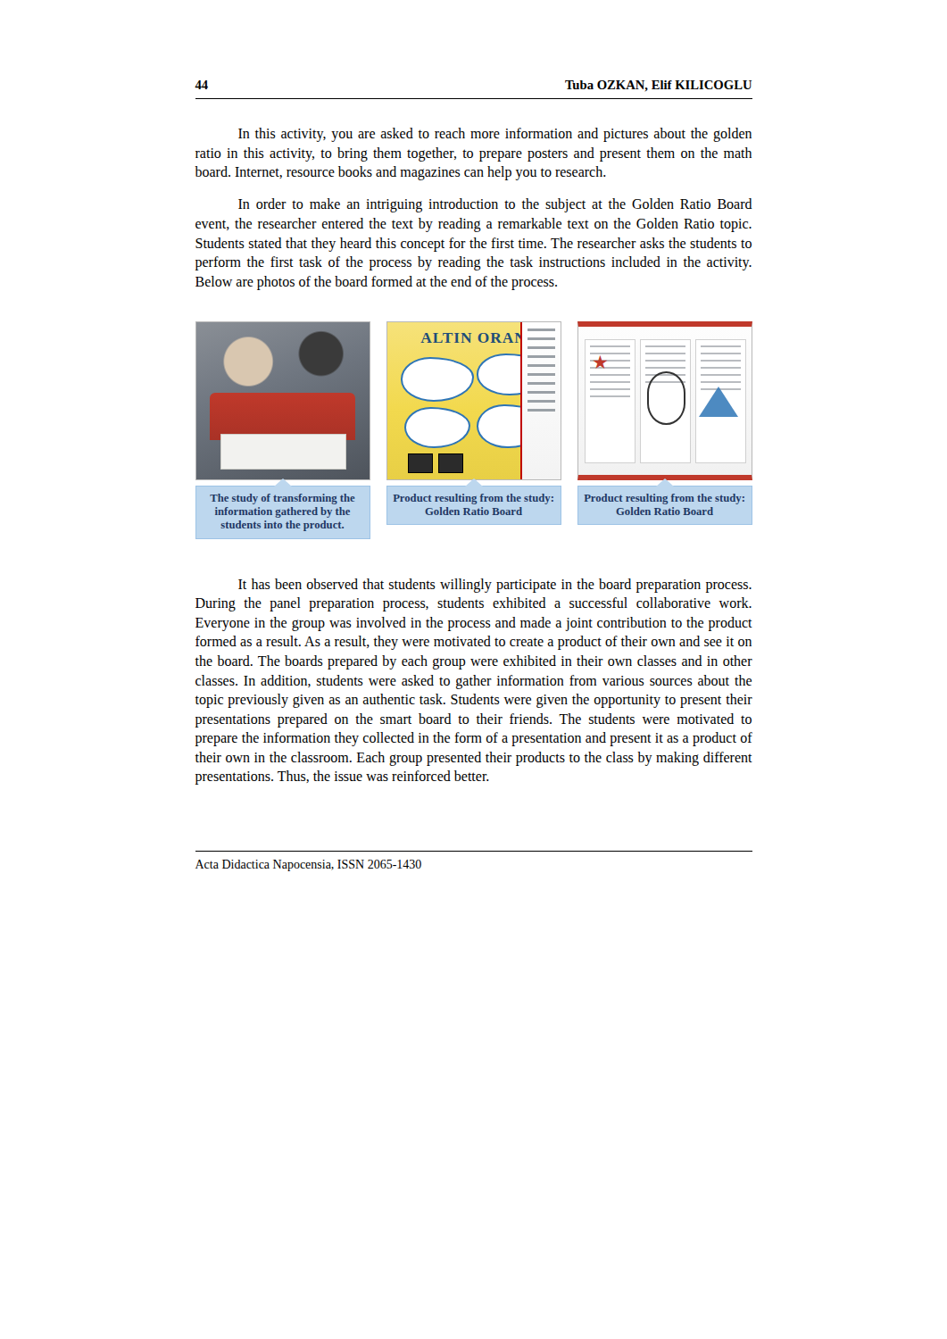44 Tuba OZKAN, Elif KILICOGLU
In this activity, you are asked to reach more information and pictures about the golden ratio in this activity, to bring them together, to prepare posters and present them on the math board. Internet, resource books and magazines can help you to research.
In order to make an intriguing introduction to the subject at the Golden Ratio Board event, the researcher entered the text by reading a remarkable text on the Golden Ratio topic. Students stated that they heard this concept for the first time. The researcher asks the students to perform the first task of the process by reading the task instructions included in the activity. Below are photos of the board formed at the end of the process.
The study of transforming the information gathered by the students into the product.
ALTIN ORAN
Product resulting from the study: Golden Ratio Board
★
Product resulting from the study: Golden Ratio Board
It has been observed that students willingly participate in the board preparation process. During the panel preparation process, students exhibited a successful collaborative work. Everyone in the group was involved in the process and made a joint contribution to the product formed as a result. As a result, they were motivated to create a product of their own and see it on the board. The boards prepared by each group were exhibited in their own classes and in other classes. In addition, students were asked to gather information from various sources about the topic previously given as an authentic task. Students were given the opportunity to present their presentations prepared on the smart board to their friends. The students were motivated to prepare the information they collected in the form of a presentation and present it as a product of their own in the classroom. Each group presented their products to the class by making different presentations. Thus, the issue was reinforced better.
Acta Didactica Napocensia, ISSN 2065-1430